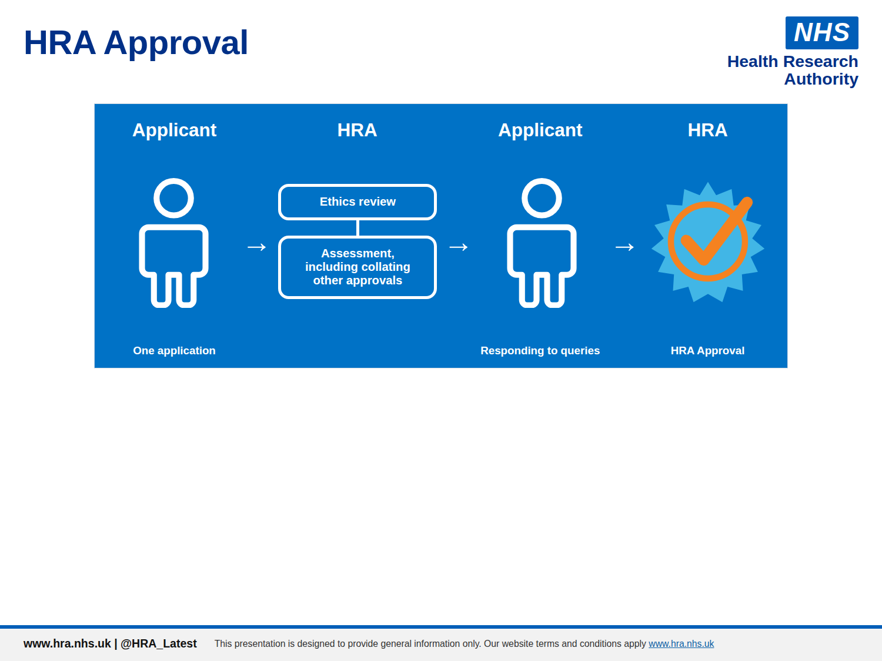HRA Approval
NHS
Health Research Authority
Applicant
HRA
Applicant
HRA
→
Ethics review
Assessment,
including collating
other approvals
→
→
One application
Responding to queries
HRA Approval
www.hra.nhs.uk | @HRA_Latest
This presentation is designed to provide general information only. Our website terms and conditions apply www.hra.nhs.uk